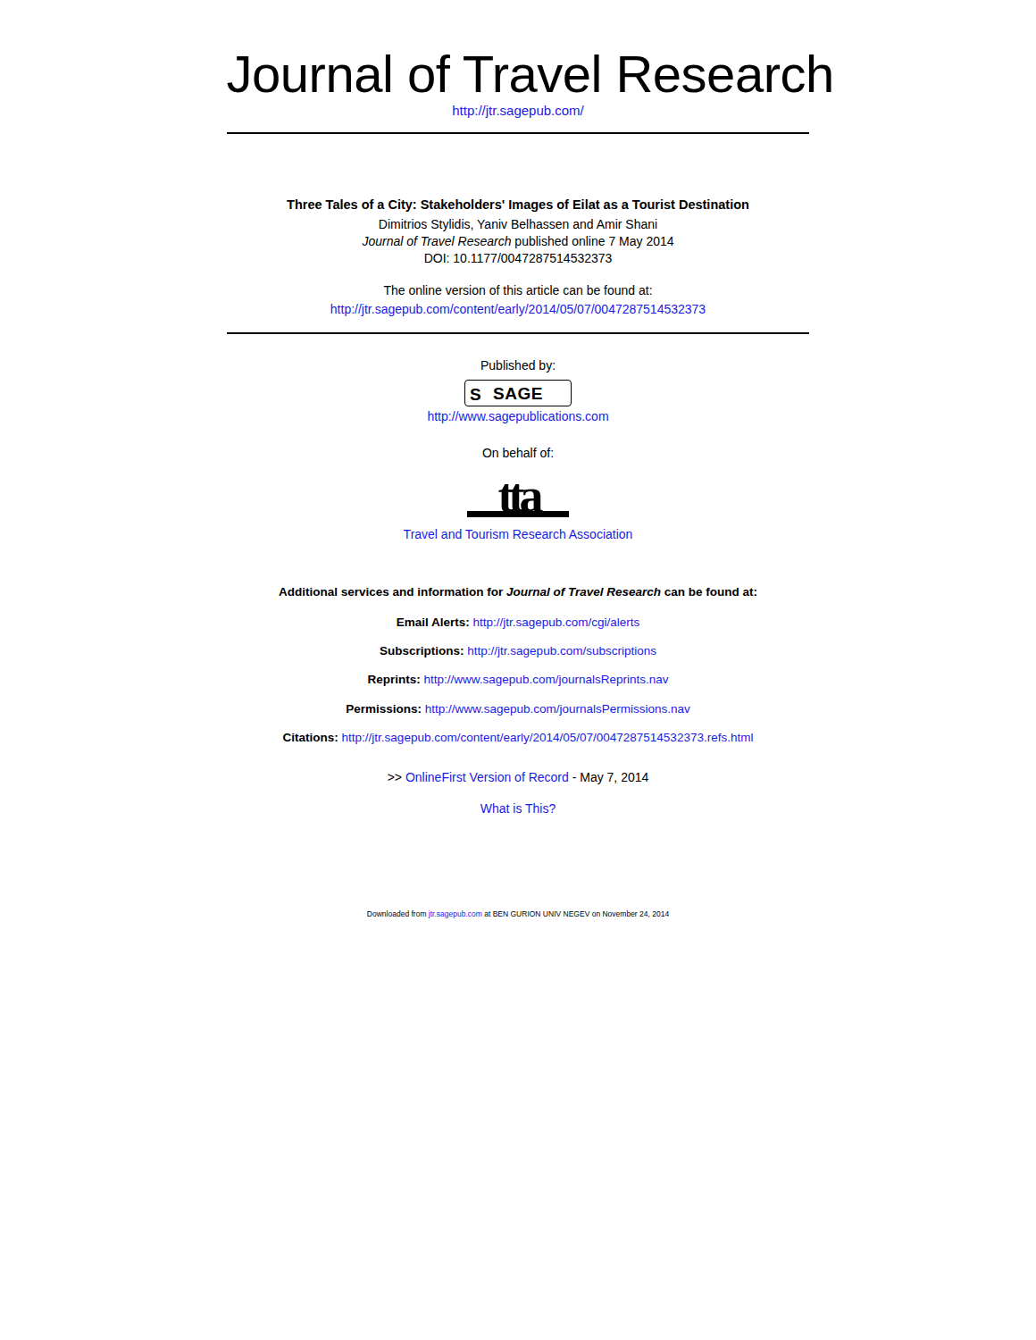Journal of Travel Research
http://jtr.sagepub.com/
Three Tales of a City: Stakeholders' Images of Eilat as a Tourist Destination
Dimitrios Stylidis, Yaniv Belhassen and Amir Shani
Journal of Travel Research published online 7 May 2014
DOI: 10.1177/0047287514532373
The online version of this article can be found at:
http://jtr.sagepub.com/content/early/2014/05/07/0047287514532373
Published by:
S
SAGE
http://www.sagepublications.com
On behalf of:
tta
Travel and Tourism Research Association
Additional services and information for Journal of Travel Research can be found at:
Email Alerts: http://jtr.sagepub.com/cgi/alerts
Subscriptions: http://jtr.sagepub.com/subscriptions
Reprints: http://www.sagepub.com/journalsReprints.nav
Permissions: http://www.sagepub.com/journalsPermissions.nav
Citations: http://jtr.sagepub.com/content/early/2014/05/07/0047287514532373.refs.html
>> OnlineFirst Version of Record - May 7, 2014
What is This?
Downloaded from jtr.sagepub.com at BEN GURION UNIV NEGEV on November 24, 2014